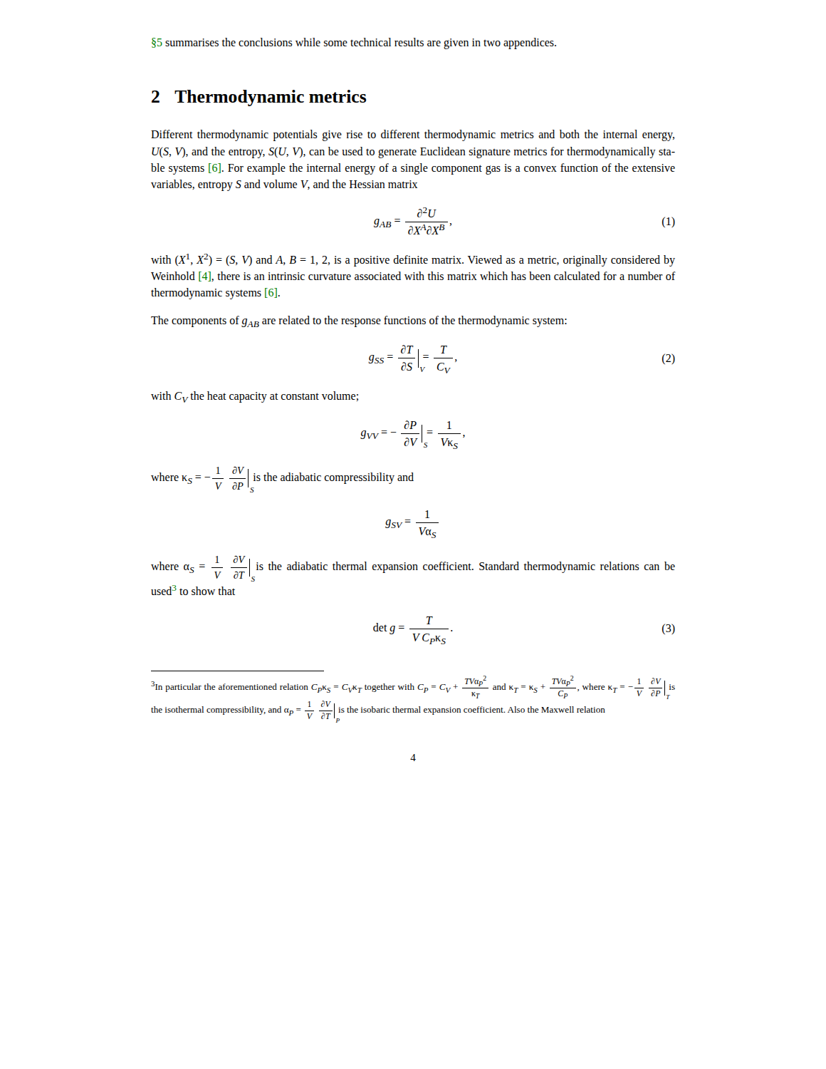§5 summarises the conclusions while some technical results are given in two appendices.
2 Thermodynamic metrics
Different thermodynamic potentials give rise to different thermodynamic metrics and both the internal energy, U(S, V), and the entropy, S(U, V), can be used to generate Euclidean signature metrics for thermodynamically stable systems [6]. For example the internal energy of a single component gas is a convex function of the extensive variables, entropy S and volume V, and the Hessian matrix
gAB = ∂2U ∂XA∂XB , (1)
with (X1, X2) = (S, V) and A, B = 1, 2, is a positive definite matrix. Viewed as a metric, originally considered by Weinhold [4], there is an intrinsic curvature associated with this matrix which has been calculated for a number of thermodynamic systems [6].
The components of gAB are related to the response functions of the thermodynamic system:
gSS = ∂T ∂S V = T CV , (2)
with CV the heat capacity at constant volume;
gVV = − ∂P ∂V S = 1 VκS ,
where κS = −1 V ∂V∂P S is the adiabatic compressibility and
gSV = 1 VαS
where αS = 1 V ∂V∂T S is the adiabatic thermal expansion coefficient. Standard thermodynamic relations can be used3 to show that
det g = T V CPκS . (3)
3In particular the aforementioned relation CPκS = CVκT together with CP = CV + TVαP2 κT and κT = κS + TVαP2 CP, where κT = −1 V ∂V∂P T is the isothermal compressibility, and αP = 1 V ∂V∂T P is the isobaric thermal expansion coefficient. Also the Maxwell relation
4